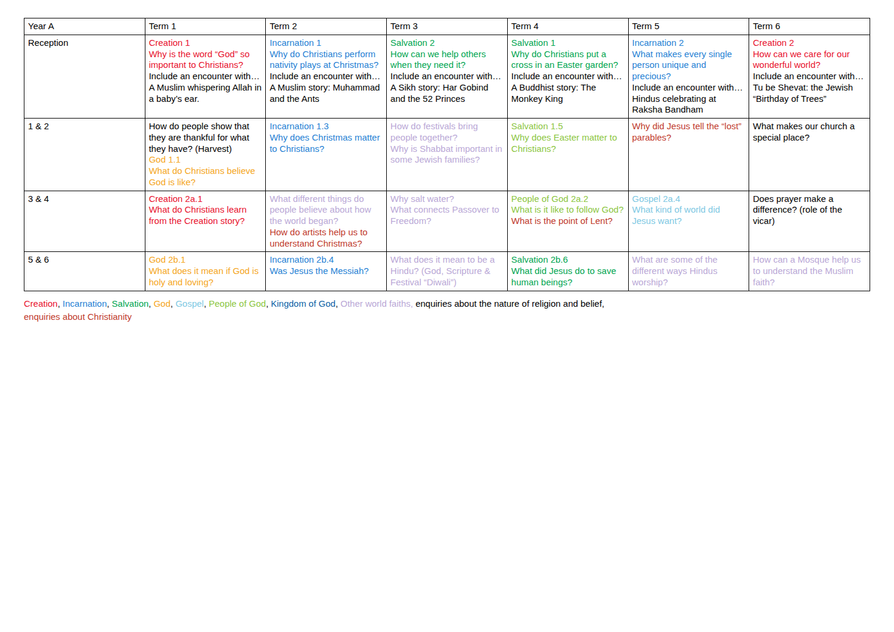| Year A | Term 1 | Term 2 | Term 3 | Term 4 | Term 5 | Term 6 |
| --- | --- | --- | --- | --- | --- | --- |
| Reception | Creation 1 Why is the word “God” so important to Christians? Include an encounter with… A Muslim whispering Allah in a baby’s ear. | Incarnation 1 Why do Christians perform nativity plays at Christmas? Include an encounter with… A Muslim story: Muhammad and the Ants | Salvation 2 How can we help others when they need it? Include an encounter with… A Sikh story: Har Gobind and the 52 Princes | Salvation 1 Why do Christians put a cross in an Easter garden? Include an encounter with… A Buddhist story: The Monkey King | Incarnation 2 What makes every single person unique and precious? Include an encounter with… Hindus celebrating at Raksha Bandham | Creation 2 How can we care for our wonderful world? Include an encounter with… Tu be Shevat: the Jewish “Birthday of Trees” |
| 1 & 2 | How do people show that they are thankful for what they have? (Harvest) God 1.1 What do Christians believe God is like? | Incarnation 1.3 Why does Christmas matter to Christians? | How do festivals bring people together? Why is Shabbat important in some Jewish families? | Salvation 1.5 Why does Easter matter to Christians? | Why did Jesus tell the “lost” parables? | What makes our church a special place? |
| 3 & 4 | Creation 2a.1 What do Christians learn from the Creation story? | What different things do people believe about how the world began? How do artists help us to understand Christmas? | Why salt water? What connects Passover to Freedom? | People of God 2a.2 What is it like to follow God? What is the point of Lent? | Gospel 2a.4 What kind of world did Jesus want? | Does prayer make a difference? (role of the vicar) |
| 5 & 6 | God 2b.1 What does it mean if God is holy and loving? | Incarnation 2b.4 Was Jesus the Messiah? | What does it mean to be a Hindu? (God, Scripture & Festival “Diwali”) | Salvation 2b.6 What did Jesus do to save human beings? | What are some of the different ways Hindus worship? | How can a Mosque help us to understand the Muslim faith? |
Creation, Incarnation, Salvation, God, Gospel, People of God, Kingdom of God, Other world faiths, enquiries about the nature of religion and belief,
enquiries about Christianity